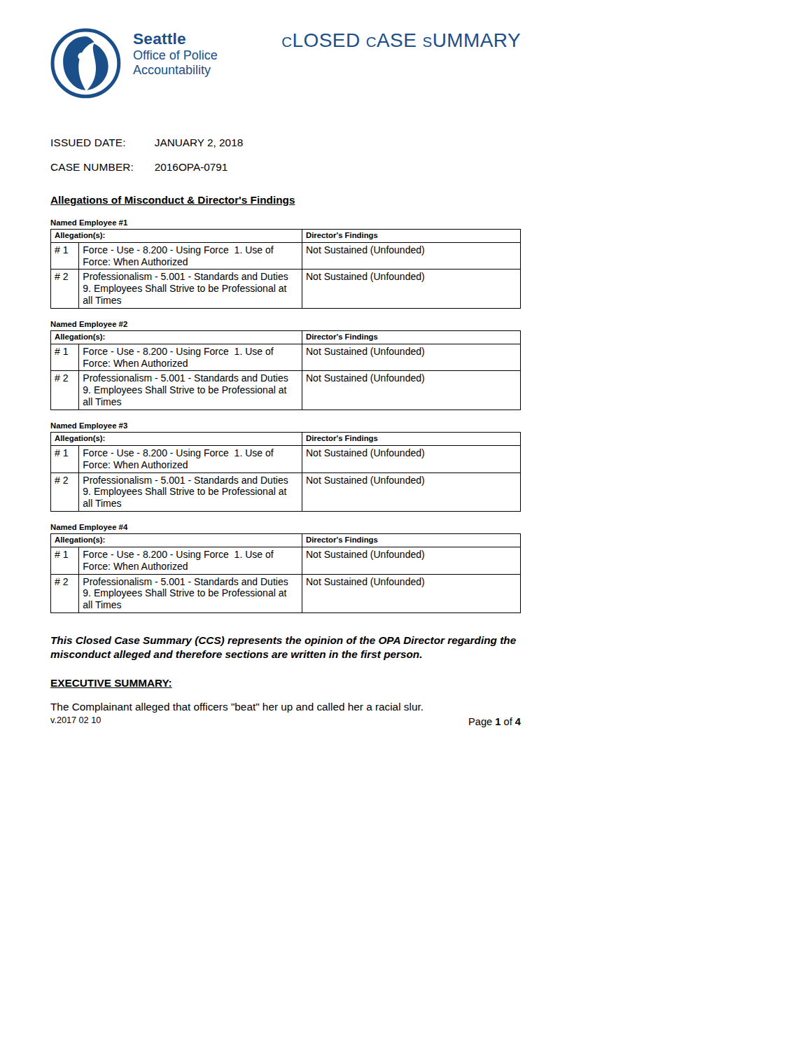Seattle
Office of Police
Accountability
CLOSED CASE SUMMARY
ISSUED DATE:
JANUARY 2, 2018
CASE NUMBER:
2016OPA-0791
Allegations of Misconduct & Director's Findings
Named Employee #1
| Allegation(s): | Director's Findings |
| --- | --- |
| # 1 | Force - Use - 8.200 - Using Force 1. Use of Force: When Authorized | Not Sustained (Unfounded) |
| # 2 | Professionalism - 5.001 - Standards and Duties 9. Employees Shall Strive to be Professional at all Times | Not Sustained (Unfounded) |
Named Employee #2
| Allegation(s): | Director's Findings |
| --- | --- |
| # 1 | Force - Use - 8.200 - Using Force 1. Use of Force: When Authorized | Not Sustained (Unfounded) |
| # 2 | Professionalism - 5.001 - Standards and Duties 9. Employees Shall Strive to be Professional at all Times | Not Sustained (Unfounded) |
Named Employee #3
| Allegation(s): | Director's Findings |
| --- | --- |
| # 1 | Force - Use - 8.200 - Using Force 1. Use of Force: When Authorized | Not Sustained (Unfounded) |
| # 2 | Professionalism - 5.001 - Standards and Duties 9. Employees Shall Strive to be Professional at all Times | Not Sustained (Unfounded) |
Named Employee #4
| Allegation(s): | Director's Findings |
| --- | --- |
| # 1 | Force - Use - 8.200 - Using Force 1. Use of Force: When Authorized | Not Sustained (Unfounded) |
| # 2 | Professionalism - 5.001 - Standards and Duties 9. Employees Shall Strive to be Professional at all Times | Not Sustained (Unfounded) |
This Closed Case Summary (CCS) represents the opinion of the OPA Director regarding the misconduct alleged and therefore sections are written in the first person.
EXECUTIVE SUMMARY:
The Complainant alleged that officers "beat" her up and called her a racial slur.
v.2017 02 10 Page 1 of 4